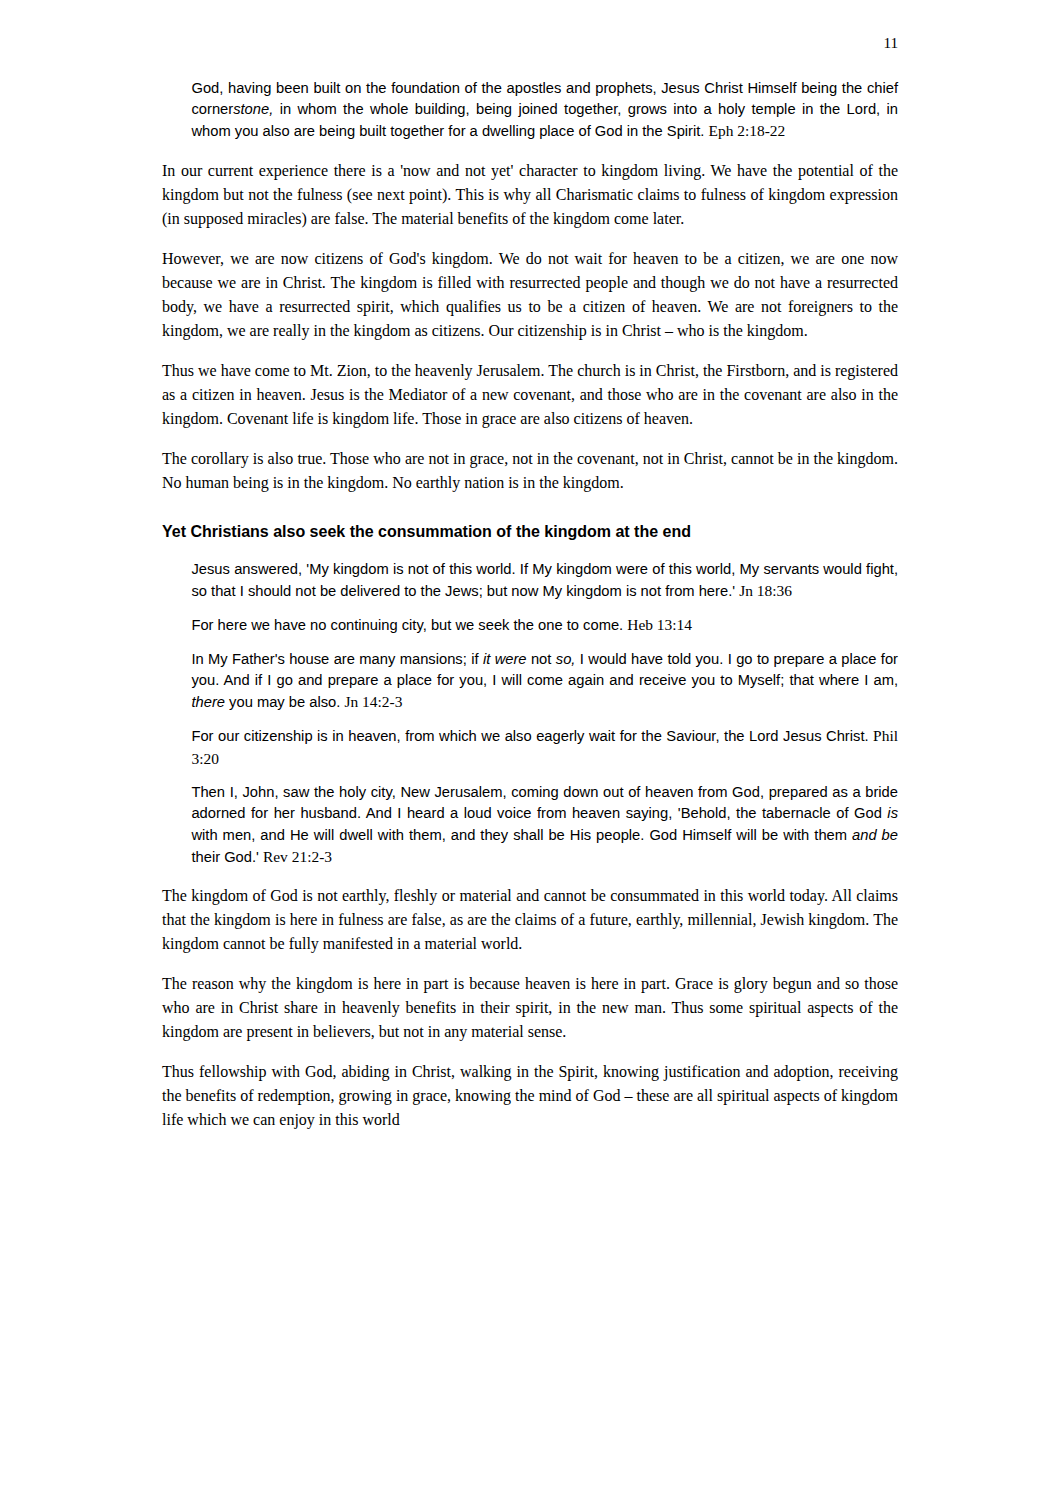11
God, having been built on the foundation of the apostles and prophets, Jesus Christ Himself being the chief cornerstone, in whom the whole building, being joined together, grows into a holy temple in the Lord, in whom you also are being built together for a dwelling place of God in the Spirit. Eph 2:18-22
In our current experience there is a 'now and not yet' character to kingdom living. We have the potential of the kingdom but not the fulness (see next point). This is why all Charismatic claims to fulness of kingdom expression (in supposed miracles) are false. The material benefits of the kingdom come later.
However, we are now citizens of God's kingdom. We do not wait for heaven to be a citizen, we are one now because we are in Christ. The kingdom is filled with resurrected people and though we do not have a resurrected body, we have a resurrected spirit, which qualifies us to be a citizen of heaven. We are not foreigners to the kingdom, we are really in the kingdom as citizens. Our citizenship is in Christ – who is the kingdom.
Thus we have come to Mt. Zion, to the heavenly Jerusalem. The church is in Christ, the Firstborn, and is registered as a citizen in heaven. Jesus is the Mediator of a new covenant, and those who are in the covenant are also in the kingdom. Covenant life is kingdom life. Those in grace are also citizens of heaven.
The corollary is also true. Those who are not in grace, not in the covenant, not in Christ, cannot be in the kingdom. No human being is in the kingdom. No earthly nation is in the kingdom.
Yet Christians also seek the consummation of the kingdom at the end
Jesus answered, 'My kingdom is not of this world. If My kingdom were of this world, My servants would fight, so that I should not be delivered to the Jews; but now My kingdom is not from here.' Jn 18:36
For here we have no continuing city, but we seek the one to come. Heb 13:14
In My Father's house are many mansions; if it were not so, I would have told you. I go to prepare a place for you. And if I go and prepare a place for you, I will come again and receive you to Myself; that where I am, there you may be also. Jn 14:2-3
For our citizenship is in heaven, from which we also eagerly wait for the Saviour, the Lord Jesus Christ. Phil 3:20
Then I, John, saw the holy city, New Jerusalem, coming down out of heaven from God, prepared as a bride adorned for her husband. And I heard a loud voice from heaven saying, 'Behold, the tabernacle of God is with men, and He will dwell with them, and they shall be His people. God Himself will be with them and be their God.' Rev 21:2-3
The kingdom of God is not earthly, fleshly or material and cannot be consummated in this world today. All claims that the kingdom is here in fulness are false, as are the claims of a future, earthly, millennial, Jewish kingdom. The kingdom cannot be fully manifested in a material world.
The reason why the kingdom is here in part is because heaven is here in part. Grace is glory begun and so those who are in Christ share in heavenly benefits in their spirit, in the new man. Thus some spiritual aspects of the kingdom are present in believers, but not in any material sense.
Thus fellowship with God, abiding in Christ, walking in the Spirit, knowing justification and adoption, receiving the benefits of redemption, growing in grace, knowing the mind of God – these are all spiritual aspects of kingdom life which we can enjoy in this world